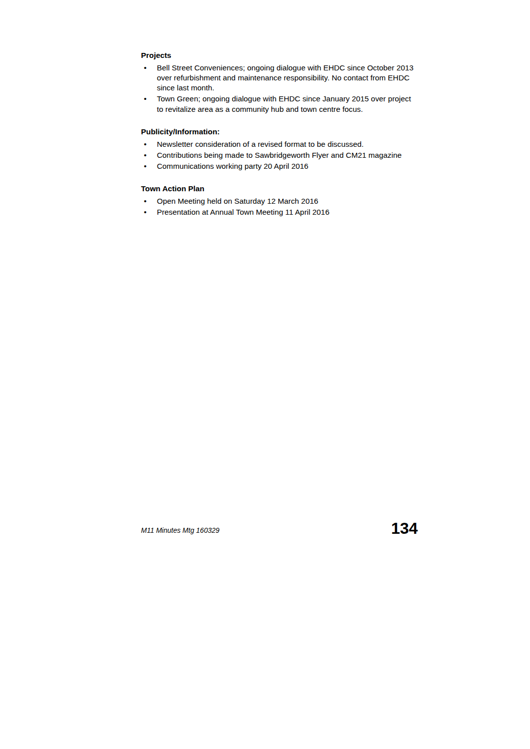Projects
Bell Street Conveniences; ongoing dialogue with EHDC since October 2013 over refurbishment and maintenance responsibility. No contact from EHDC since last month.
Town Green; ongoing dialogue with EHDC since January 2015 over project to revitalize area as a community hub and town centre focus.
Publicity/Information:
Newsletter consideration of a revised format to be discussed.
Contributions being made to Sawbridgeworth Flyer and CM21 magazine
Communications working party 20 April 2016
Town Action Plan
Open Meeting held on Saturday 12 March 2016
Presentation at Annual Town Meeting 11 April 2016
M11 Minutes Mtg 160329
134